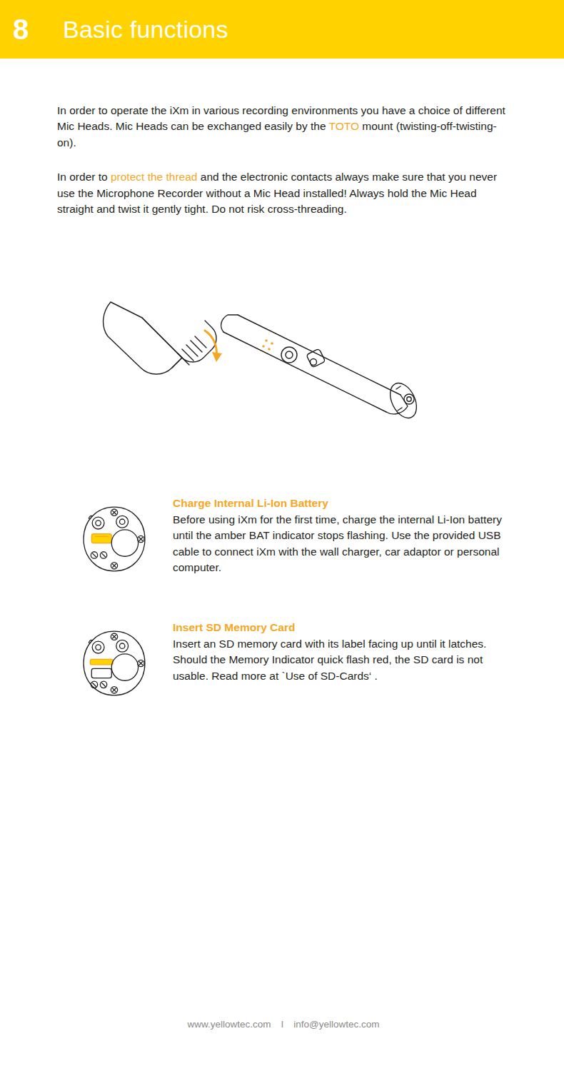8
Basic functions
In order to operate the iXm in various recording environments you have a choice of different Mic Heads. Mic Heads can be exchanged easily by the TOTO mount (twisting-off-twisting-on).
In order to protect the thread and the electronic contacts always make sure that you never use the Microphone Recorder without a Mic Head installed! Always hold the Mic Head straight and twist it gently tight. Do not risk cross-threading.
Charge Internal Li-Ion Battery
Before using iXm for the first time, charge the internal Li-Ion battery until the amber BAT indicator stops flashing. Use the provided USB cable to connect iXm with the wall charger, car adaptor or personal computer.
Insert SD Memory Card
Insert an SD memory card with its label facing up until it latches. Should the Memory Indicator quick flash red, the SD card is not usable. Read more at `Use of SD-Cards‘ .
www.yellowtec.comIinfo@yellowtec.com